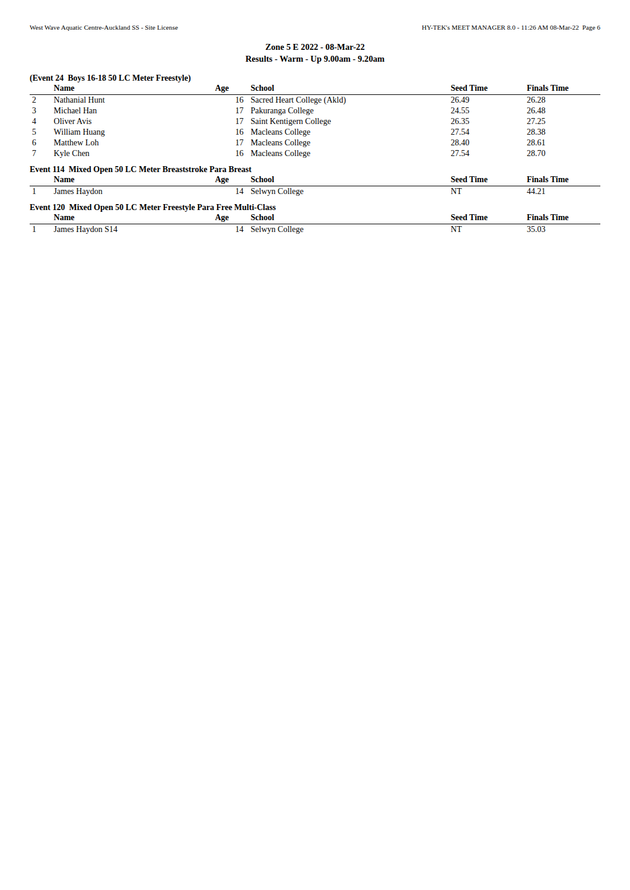West Wave Aquatic Centre-Auckland SS - Site License
HY-TEK's MEET MANAGER 8.0 - 11:26 AM 08-Mar-22 Page 6
Zone 5 E 2022 - 08-Mar-22
Results - Warm - Up 9.00am - 9.20am
(Event 24 Boys 16-18 50 LC Meter Freestyle)
| | Name | Age | School | Seed Time | Finals Time |
| --- | --- | --- | --- | --- | --- |
| 2 | Nathanial Hunt | 16 | Sacred Heart College (Akld) | 26.49 | 26.28 |
| 3 | Michael Han | 17 | Pakuranga College | 24.55 | 26.48 |
| 4 | Oliver Avis | 17 | Saint Kentigern College | 26.35 | 27.25 |
| 5 | William Huang | 16 | Macleans College | 27.54 | 28.38 |
| 6 | Matthew Loh | 17 | Macleans College | 28.40 | 28.61 |
| 7 | Kyle Chen | 16 | Macleans College | 27.54 | 28.70 |
Event 114 Mixed Open 50 LC Meter Breaststroke Para Breast
| | Name | Age | School | Seed Time | Finals Time |
| --- | --- | --- | --- | --- | --- |
| 1 | James Haydon | 14 | Selwyn College | NT | 44.21 |
Event 120 Mixed Open 50 LC Meter Freestyle Para Free Multi-Class
| | Name | Age | School | Seed Time | Finals Time |
| --- | --- | --- | --- | --- | --- |
| 1 | James Haydon S14 | 14 | Selwyn College | NT | 35.03 |